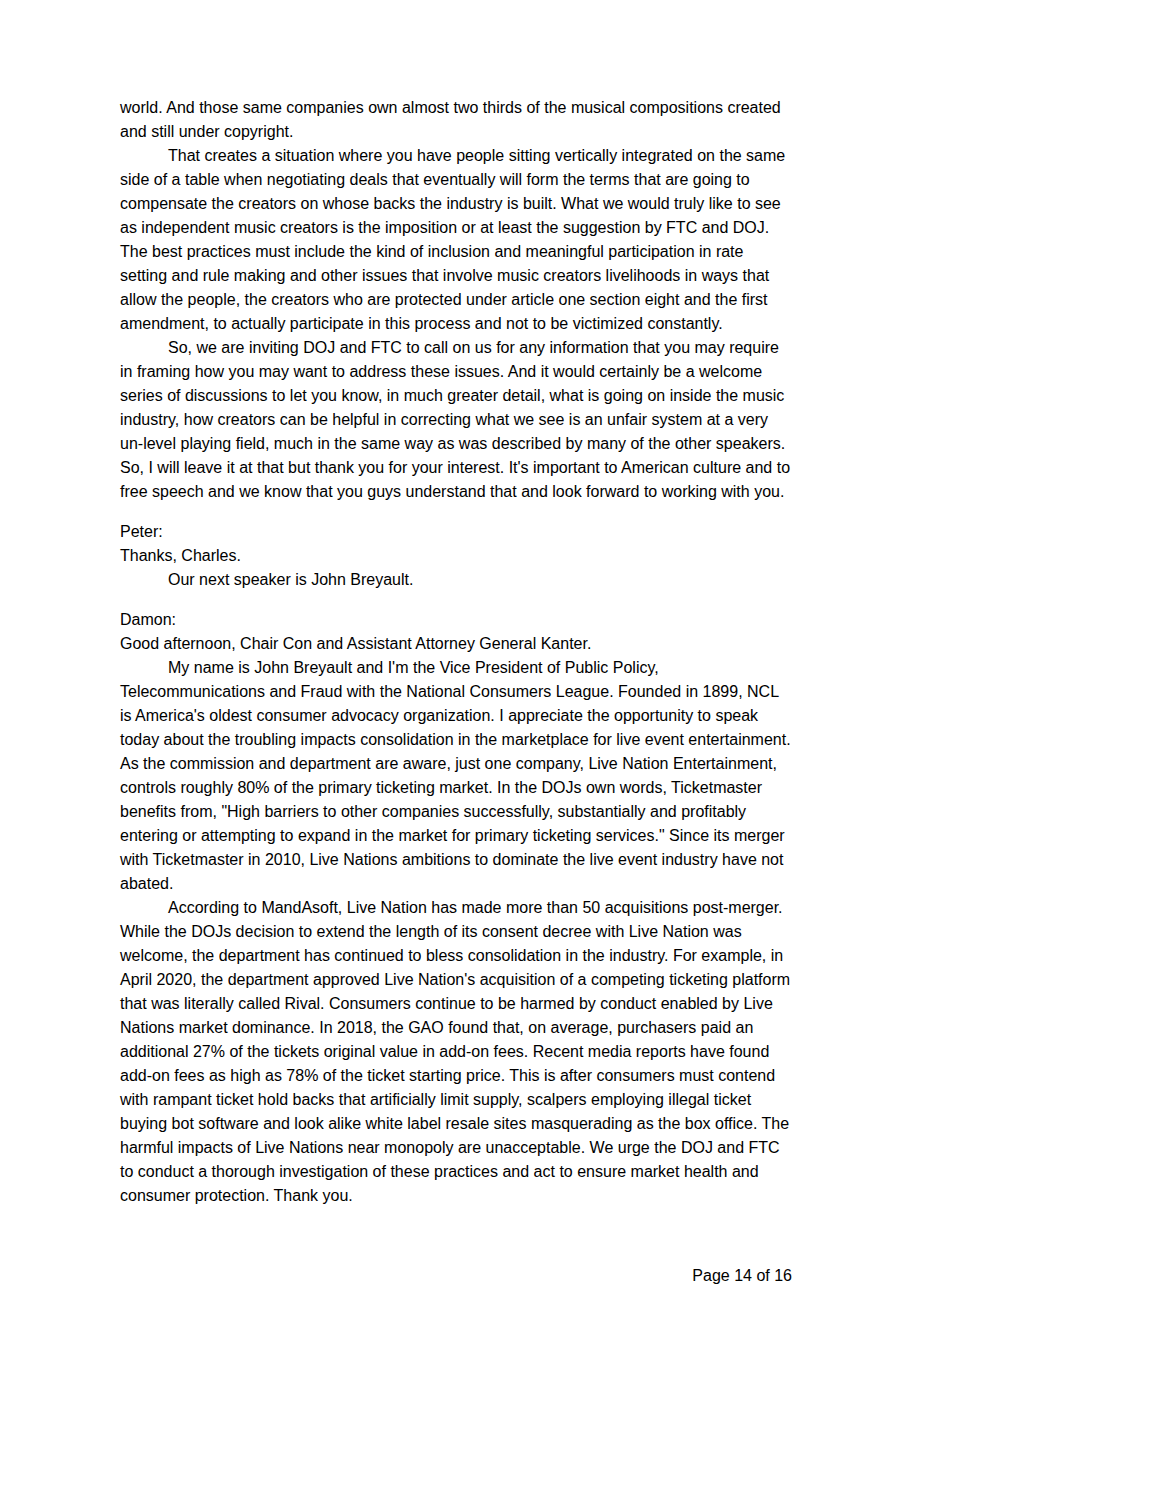world. And those same companies own almost two thirds of the musical compositions created and still under copyright.
That creates a situation where you have people sitting vertically integrated on the same side of a table when negotiating deals that eventually will form the terms that are going to compensate the creators on whose backs the industry is built. What we would truly like to see as independent music creators is the imposition or at least the suggestion by FTC and DOJ. The best practices must include the kind of inclusion and meaningful participation in rate setting and rule making and other issues that involve music creators livelihoods in ways that allow the people, the creators who are protected under article one section eight and the first amendment, to actually participate in this process and not to be victimized constantly.
So, we are inviting DOJ and FTC to call on us for any information that you may require in framing how you may want to address these issues. And it would certainly be a welcome series of discussions to let you know, in much greater detail, what is going on inside the music industry, how creators can be helpful in correcting what we see is an unfair system at a very un-level playing field, much in the same way as was described by many of the other speakers. So, I will leave it at that but thank you for your interest. It's important to American culture and to free speech and we know that you guys understand that and look forward to working with you.
Peter:
Thanks, Charles.
Our next speaker is John Breyault.
Damon:
Good afternoon, Chair Con and Assistant Attorney General Kanter.
My name is John Breyault and I'm the Vice President of Public Policy, Telecommunications and Fraud with the National Consumers League. Founded in 1899, NCL is America's oldest consumer advocacy organization. I appreciate the opportunity to speak today about the troubling impacts consolidation in the marketplace for live event entertainment. As the commission and department are aware, just one company, Live Nation Entertainment, controls roughly 80% of the primary ticketing market. In the DOJs own words, Ticketmaster benefits from, "High barriers to other companies successfully, substantially and profitably entering or attempting to expand in the market for primary ticketing services." Since its merger with Ticketmaster in 2010, Live Nations ambitions to dominate the live event industry have not abated.
According to MandAsoft, Live Nation has made more than 50 acquisitions post-merger. While the DOJs decision to extend the length of its consent decree with Live Nation was welcome, the department has continued to bless consolidation in the industry. For example, in April 2020, the department approved Live Nation's acquisition of a competing ticketing platform that was literally called Rival. Consumers continue to be harmed by conduct enabled by Live Nations market dominance. In 2018, the GAO found that, on average, purchasers paid an additional 27% of the tickets original value in add-on fees. Recent media reports have found add-on fees as high as 78% of the ticket starting price. This is after consumers must contend with rampant ticket hold backs that artificially limit supply, scalpers employing illegal ticket buying bot software and look alike white label resale sites masquerading as the box office. The harmful impacts of Live Nations near monopoly are unacceptable. We urge the DOJ and FTC to conduct a thorough investigation of these practices and act to ensure market health and consumer protection. Thank you.
Page 14 of 16